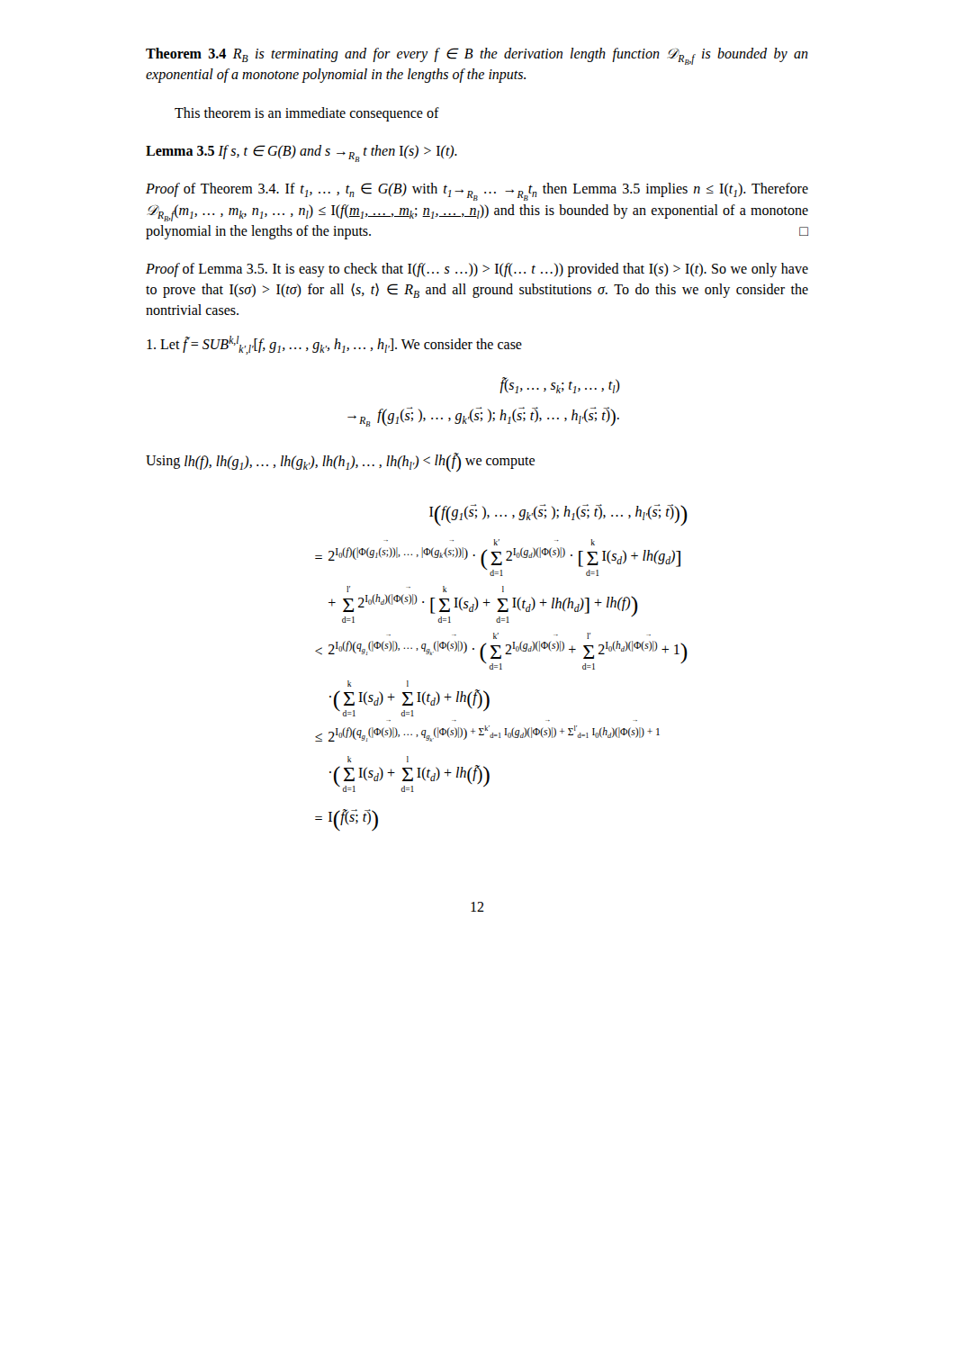Theorem 3.4 RB is terminating and for every f ∈ B the derivation length function 𝒟RB,f is bounded by an exponential of a monotone polynomial in the lengths of the inputs.
This theorem is an immediate consequence of
Lemma 3.5 If s, t ∈ G(B) and s →RB t then I(s) > I(t).
Proof of Theorem 3.4. If t1, … , tn ∈ G(B) with t1→RB … →RBtn then Lemma 3.5 implies n ≤ I(t1). Therefore 𝒟RB,f(m1, … , mk, n1, … , nl) ≤ I(f(m1, … , mk; n1, … , nl)) and this is bounded by an exponential of a monotone polynomial in the lengths of the inputs. □
Proof of Lemma 3.5. It is easy to check that I(f(… s …)) > I(f(… t …)) provided that I(s) > I(t). So we only have to prove that I(sσ) > I(tσ) for all ⟨s, t⟩ ∈ RB and all ground substitutions σ. To do this we only consider the nontrivial cases.
1. Let f̃ = SUBk,lk′,l′[f, g1, … , gk′, h1, … , hl′]. We consider the case
| f̃ ( s 1 , … , s k ; t 1 , … , t l ) |
| → R B f ( g 1 ( s ; ), … , g k′ ( s ; ); h 1 ( s ; t ), … , h l′ ( s ; t ) ) . |
Using lh(f), lh(g1), … , lh(gk′), lh(h1), … , lh(hl′) < lh(f̃) we compute
| I ( f ( g 1 ( s ; ), … , g k′ ( s ; ); h 1 ( s ; t ), … , h l′ ( s ; t ) ) ) |
| | = | 2 I 0 ( f ) ( /Φ( g 1 ( s ;))/, … , /Φ( g k′ ( s ;))/ ) · ( k′ Σ d=1 2 I 0 ( g d )(/Φ( s )/) · [ k Σ d=1 I ( s d ) + lh(g d ) ] |
| | | + l′ Σ d=1 2 I 0 ( h d )(/Φ( s )/) · [ k Σ d=1 I ( s d ) + l Σ d=1 I ( t d ) + lh(h d ) ] + lh(f) ) |
| | < | 2 I 0 ( f ) ( q g 1 (/Φ( s )/), … , q g k′ (/Φ( s )/) ) · ( k′ Σ d=1 2 I 0 ( g d )(/Φ( s )/) + l′ Σ d=1 2 I 0 ( h d )(/Φ( s )/) + 1 ) |
| | | · ( k Σ d=1 I ( s d ) + l Σ d=1 I ( t d ) + lh ( f̃ ) ) |
| | ≤ | 2 I 0 ( f ) ( q g 1 (/Φ( s )/), … , q g k′ (/Φ( s )/) ) + Σ k′ d=1 I 0 ( g d )(/Φ( s )/) + Σ l′ d=1 I 0 ( h d )(/Φ( s )/) + 1 |
| | | · ( k Σ d=1 I ( s d ) + l Σ d=1 I ( t d ) + lh ( f̃ ) ) |
| | = | I ( f̃ ( s ; t ) ) |
12